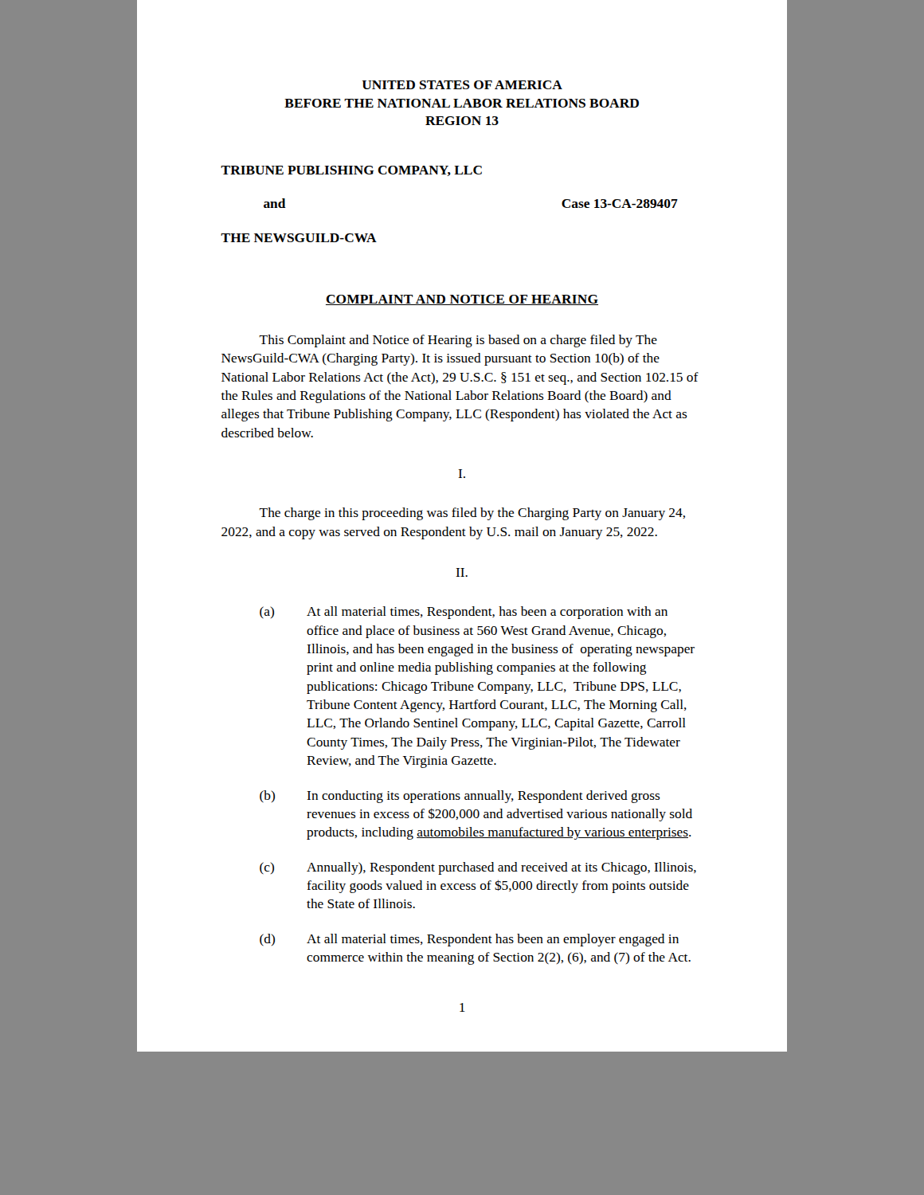United States of America
Before the National Labor Relations Board
Region 13
Tribune Publishing Company, LLC
and Case 13-CA-289407
The Newsguild-CWA
COMPLAINT AND NOTICE OF HEARING
This Complaint and Notice of Hearing is based on a charge filed by The NewsGuild-CWA (Charging Party). It is issued pursuant to Section 10(b) of the National Labor Relations Act (the Act), 29 U.S.C. § 151 et seq., and Section 102.15 of the Rules and Regulations of the National Labor Relations Board (the Board) and alleges that Tribune Publishing Company, LLC (Respondent) has violated the Act as described below.
I.
The charge in this proceeding was filed by the Charging Party on January 24, 2022, and a copy was served on Respondent by U.S. mail on January 25, 2022.
II.
(a) At all material times, Respondent, has been a corporation with an office and place of business at 560 West Grand Avenue, Chicago, Illinois, and has been engaged in the business of operating newspaper print and online media publishing companies at the following publications: Chicago Tribune Company, LLC, Tribune DPS, LLC, Tribune Content Agency, Hartford Courant, LLC, The Morning Call, LLC, The Orlando Sentinel Company, LLC, Capital Gazette, Carroll County Times, The Daily Press, The Virginian-Pilot, The Tidewater Review, and The Virginia Gazette.
(b) In conducting its operations annually, Respondent derived gross revenues in excess of $200,000 and advertised various nationally sold products, including automobiles manufactured by various enterprises.
(c) Annually), Respondent purchased and received at its Chicago, Illinois, facility goods valued in excess of $5,000 directly from points outside the State of Illinois.
(d) At all material times, Respondent has been an employer engaged in commerce within the meaning of Section 2(2), (6), and (7) of the Act.
1